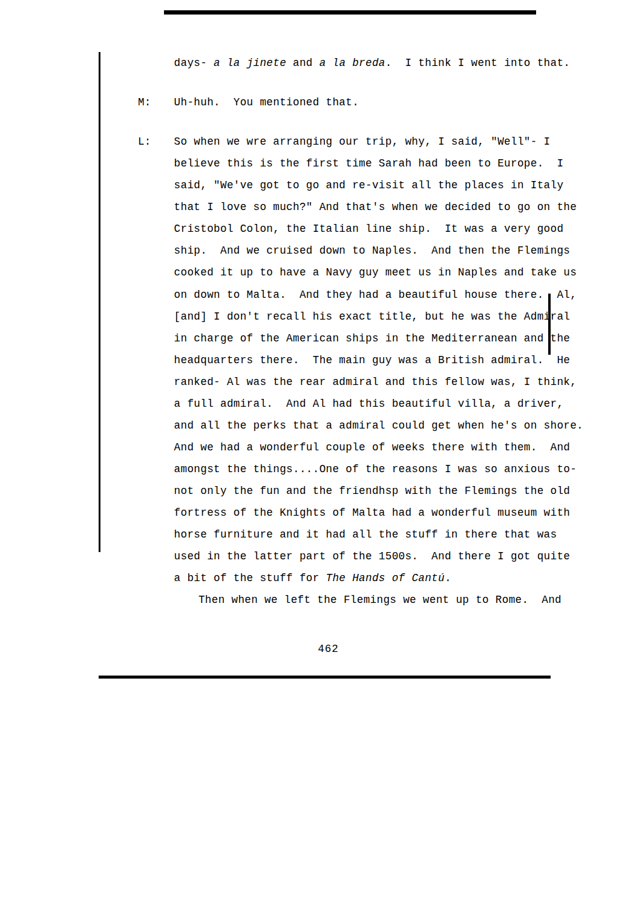days- a la jinete and a la breda. I think I went into that.
M:
Uh-huh. You mentioned that.
L:
So when we wre arranging our trip, why, I said, "Well"- I
believe this is the first time Sarah had been to Europe. I
said, "We've got to go and re-visit all the places in Italy
that I love so much?" And that's when we decided to go on the
Cristobol Colon, the Italian line ship. It was a very good
ship. And we cruised down to Naples. And then the Flemings
cooked it up to have a Navy guy meet us in Naples and take us
on down to Malta. And they had a beautiful house there. Al,
[and] I don't recall his exact title, but he was the Admiral
in charge of the American ships in the Mediterranean and the
headquarters there. The main guy was a British admiral. He
ranked- Al was the rear admiral and this fellow was, I think,
a full admiral. And Al had this beautiful villa, a driver,
and all the perks that a admiral could get when he's on shore.
And we had a wonderful couple of weeks there with them. And
amongst the things....One of the reasons I was so anxious to-
not only the fun and the friendhsp with the Flemings the old
fortress of the Knights of Malta had a wonderful museum with
horse furniture and it had all the stuff in there that was
used in the latter part of the 1500s. And there I got quite
a bit of the stuff for The Hands of Cantú.
Then when we left the Flemings we went up to Rome. And
462